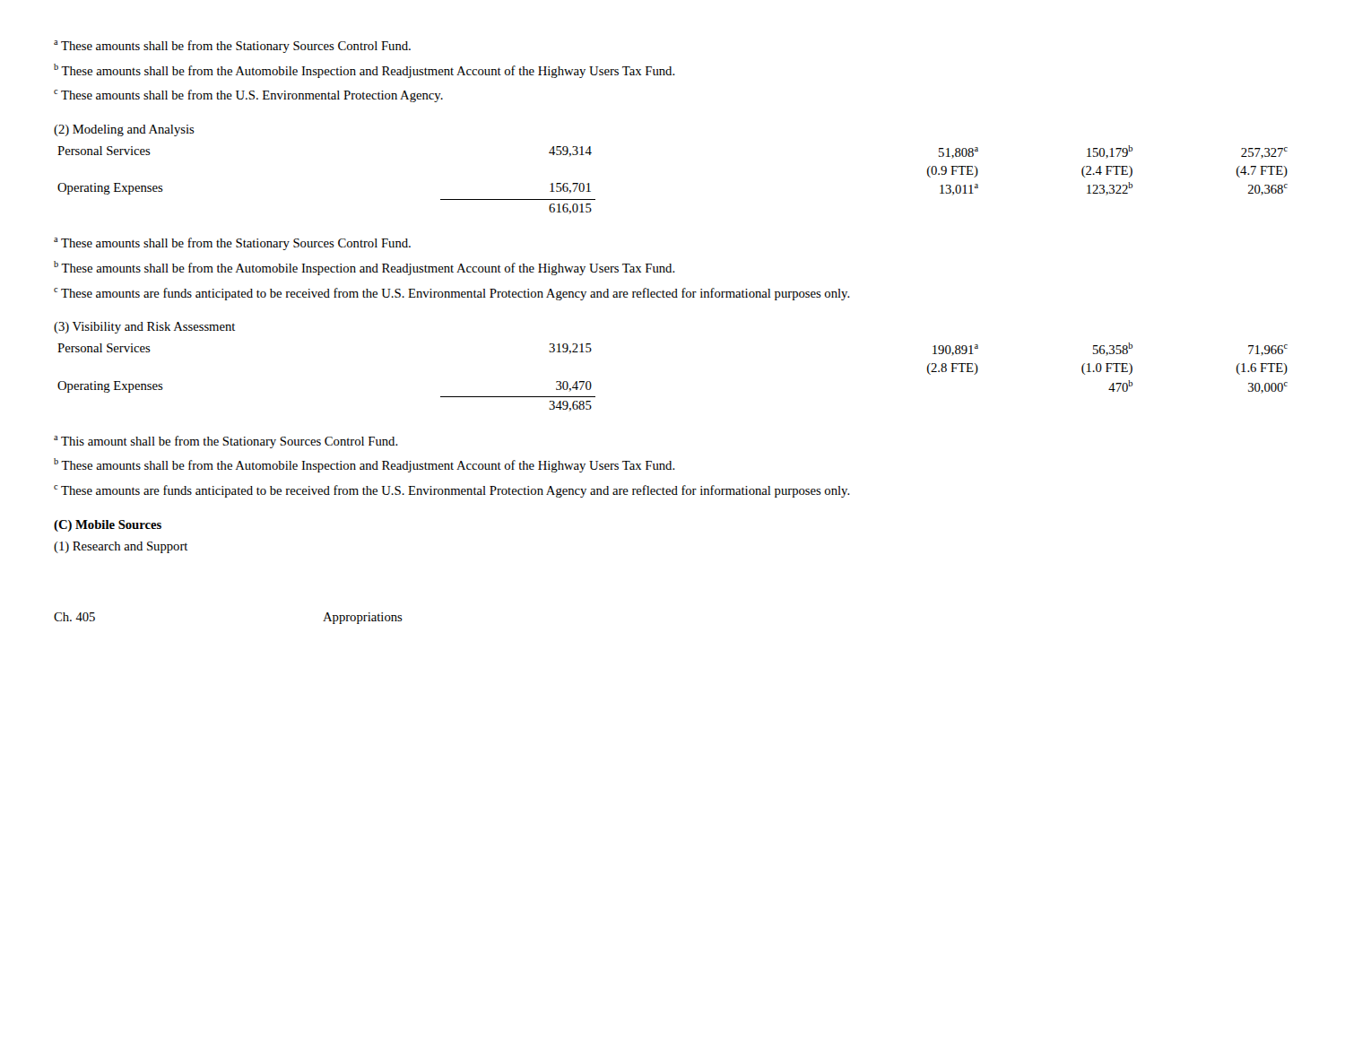a These amounts shall be from the Stationary Sources Control Fund.
b These amounts shall be from the Automobile Inspection and Readjustment Account of the Highway Users Tax Fund.
c These amounts shall be from the U.S. Environmental Protection Agency.
(2) Modeling and Analysis
| Personal Services | 459,314 | | 51,808 a | 150,179 b | 257,327 c |
| | | | (0.9 FTE) | (2.4 FTE) | (4.7 FTE) |
| Operating Expenses | 156,701 | | 13,011 a | 123,322 b | 20,368 c |
| | 616,015 | | | | |
a These amounts shall be from the Stationary Sources Control Fund.
b These amounts shall be from the Automobile Inspection and Readjustment Account of the Highway Users Tax Fund.
c These amounts are funds anticipated to be received from the U.S. Environmental Protection Agency and are reflected for informational purposes only.
(3) Visibility and Risk Assessment
| Personal Services | 319,215 | | 190,891 a | 56,358 b | 71,966 c |
| | | | (2.8 FTE) | (1.0 FTE) | (1.6 FTE) |
| Operating Expenses | 30,470 | | | 470 b | 30,000 c |
| | 349,685 | | | | |
a This amount shall be from the Stationary Sources Control Fund.
b These amounts shall be from the Automobile Inspection and Readjustment Account of the Highway Users Tax Fund.
c These amounts are funds anticipated to be received from the U.S. Environmental Protection Agency and are reflected for informational purposes only.
(C) Mobile Sources
(1) Research and Support
Ch. 405
Appropriations